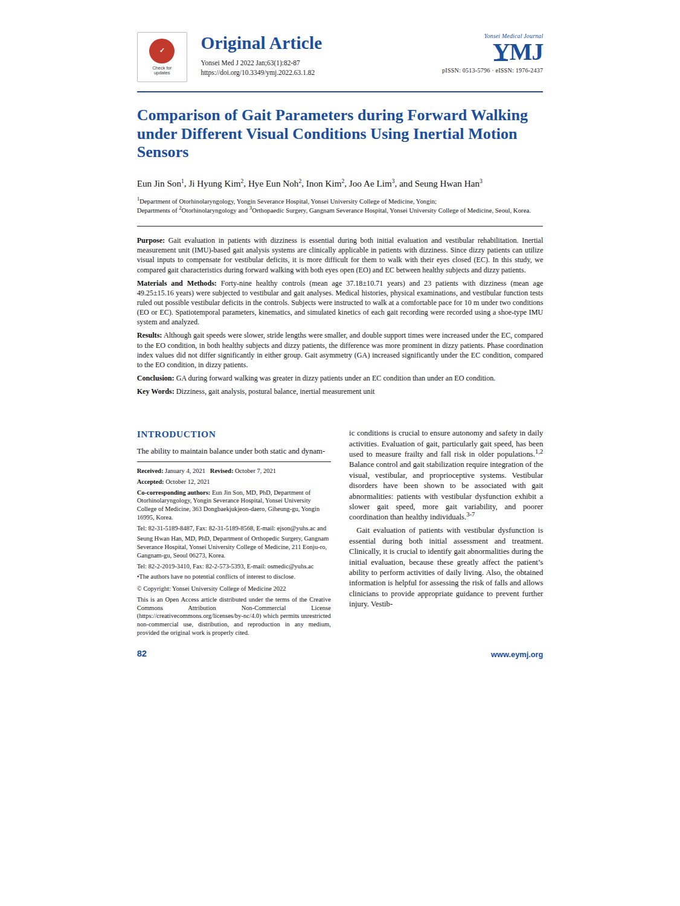✓
Check for
updates
Original Article
Yonsei Med J 2022 Jan;63(1):82-87
https://doi.org/10.3349/ymj.2022.63.1.82
Yonsei Medical Journal
YMJ
pISSN: 0513-5796 · eISSN: 1976-2437
Comparison of Gait Parameters during Forward Walking under Different Visual Conditions Using Inertial Motion Sensors
Eun Jin Son1, Ji Hyung Kim2, Hye Eun Noh2, Inon Kim2, Joo Ae Lim3, and Seung Hwan Han3
1Department of Otorhinolaryngology, Yongin Severance Hospital, Yonsei University College of Medicine, Yongin;
Departments of 2Otorhinolaryngology and 3Orthopaedic Surgery, Gangnam Severance Hospital, Yonsei University College of Medicine, Seoul, Korea.
Purpose: Gait evaluation in patients with dizziness is essential during both initial evaluation and vestibular rehabilitation. Inertial measurement unit (IMU)-based gait analysis systems are clinically applicable in patients with dizziness. Since dizzy patients can utilize visual inputs to compensate for vestibular deficits, it is more difficult for them to walk with their eyes closed (EC). In this study, we compared gait characteristics during forward walking with both eyes open (EO) and EC between healthy subjects and dizzy patients.
Materials and Methods: Forty-nine healthy controls (mean age 37.18±10.71 years) and 23 patients with dizziness (mean age 49.25±15.16 years) were subjected to vestibular and gait analyses. Medical histories, physical examinations, and vestibular function tests ruled out possible vestibular deficits in the controls. Subjects were instructed to walk at a comfortable pace for 10 m under two conditions (EO or EC). Spatiotemporal parameters, kinematics, and simulated kinetics of each gait recording were recorded using a shoe-type IMU system and analyzed.
Results: Although gait speeds were slower, stride lengths were smaller, and double support times were increased under the EC, compared to the EO condition, in both healthy subjects and dizzy patients, the difference was more prominent in dizzy patients. Phase coordination index values did not differ significantly in either group. Gait asymmetry (GA) increased significantly under the EC condition, compared to the EO condition, in dizzy patients.
Conclusion: GA during forward walking was greater in dizzy patients under an EC condition than under an EO condition.
Key Words: Dizziness, gait analysis, postural balance, inertial measurement unit
INTRODUCTION
The ability to maintain balance under both static and dynam-
Received: January 4, 2021 Revised: October 7, 2021
Accepted: October 12, 2021
Co-corresponding authors: Eun Jin Son, MD, PhD, Department of Otorhinolaryngology, Yongin Severance Hospital, Yonsei University College of Medicine, 363 Dongbaekjukjeon-daero, Giheung-gu, Yongin 16995, Korea.
Tel: 82-31-5189-8487, Fax: 82-31-5189-8568, E-mail: ejson@yuhs.ac and
Seung Hwan Han, MD, PhD, Department of Orthopedic Surgery, Gangnam Severance Hospital, Yonsei University College of Medicine, 211 Eonju-ro, Gangnam-gu, Seoul 06273, Korea.
Tel: 82-2-2019-3410, Fax: 82-2-573-5393, E-mail: osmedic@yuhs.ac
•The authors have no potential conflicts of interest to disclose.
© Copyright: Yonsei University College of Medicine 2022
This is an Open Access article distributed under the terms of the Creative Commons Attribution Non-Commercial License (https://creativecommons.org/licenses/by-nc/4.0) which permits unrestricted non-commercial use, distribution, and reproduction in any medium, provided the original work is properly cited.
ic conditions is crucial to ensure autonomy and safety in daily activities. Evaluation of gait, particularly gait speed, has been used to measure frailty and fall risk in older populations.1,2 Balance control and gait stabilization require integration of the visual, vestibular, and proprioceptive systems. Vestibular disorders have been shown to be associated with gait abnormalities: patients with vestibular dysfunction exhibit a slower gait speed, more gait variability, and poorer coordination than healthy individuals.3-7
Gait evaluation of patients with vestibular dysfunction is essential during both initial assessment and treatment. Clinically, it is crucial to identify gait abnormalities during the initial evaluation, because these greatly affect the patient’s ability to perform activities of daily living. Also, the obtained information is helpful for assessing the risk of falls and allows clinicians to provide appropriate guidance to prevent further injury. Vestib-
82
www.eymj.org